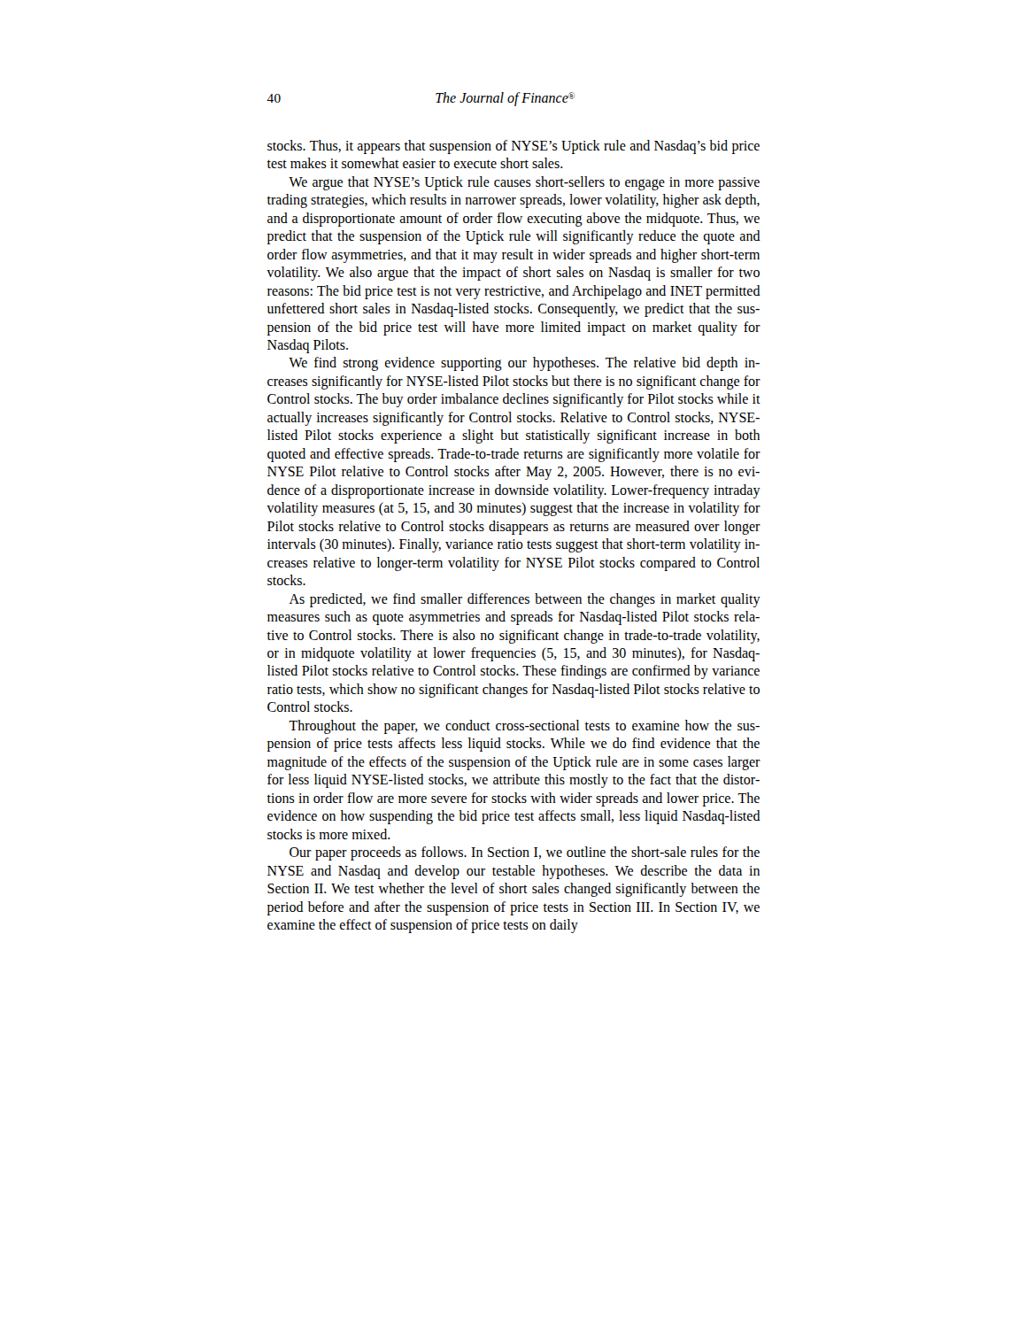40 The Journal of Finance®
stocks. Thus, it appears that suspension of NYSE’s Uptick rule and Nasdaq’s bid price test makes it somewhat easier to execute short sales.
We argue that NYSE’s Uptick rule causes short-sellers to engage in more passive trading strategies, which results in narrower spreads, lower volatility, higher ask depth, and a disproportionate amount of order flow executing above the midquote. Thus, we predict that the suspension of the Uptick rule will significantly reduce the quote and order flow asymmetries, and that it may result in wider spreads and higher short-term volatility. We also argue that the impact of short sales on Nasdaq is smaller for two reasons: The bid price test is not very restrictive, and Archipelago and INET permitted unfettered short sales in Nasdaq-listed stocks. Consequently, we predict that the suspension of the bid price test will have more limited impact on market quality for Nasdaq Pilots.
We find strong evidence supporting our hypotheses. The relative bid depth increases significantly for NYSE-listed Pilot stocks but there is no significant change for Control stocks. The buy order imbalance declines significantly for Pilot stocks while it actually increases significantly for Control stocks. Relative to Control stocks, NYSE-listed Pilot stocks experience a slight but statistically significant increase in both quoted and effective spreads. Trade-to-trade returns are significantly more volatile for NYSE Pilot relative to Control stocks after May 2, 2005. However, there is no evidence of a disproportionate increase in downside volatility. Lower-frequency intraday volatility measures (at 5, 15, and 30 minutes) suggest that the increase in volatility for Pilot stocks relative to Control stocks disappears as returns are measured over longer intervals (30 minutes). Finally, variance ratio tests suggest that short-term volatility increases relative to longer-term volatility for NYSE Pilot stocks compared to Control stocks.
As predicted, we find smaller differences between the changes in market quality measures such as quote asymmetries and spreads for Nasdaq-listed Pilot stocks relative to Control stocks. There is also no significant change in trade-to-trade volatility, or in midquote volatility at lower frequencies (5, 15, and 30 minutes), for Nasdaq-listed Pilot stocks relative to Control stocks. These findings are confirmed by variance ratio tests, which show no significant changes for Nasdaq-listed Pilot stocks relative to Control stocks.
Throughout the paper, we conduct cross-sectional tests to examine how the suspension of price tests affects less liquid stocks. While we do find evidence that the magnitude of the effects of the suspension of the Uptick rule are in some cases larger for less liquid NYSE-listed stocks, we attribute this mostly to the fact that the distortions in order flow are more severe for stocks with wider spreads and lower price. The evidence on how suspending the bid price test affects small, less liquid Nasdaq-listed stocks is more mixed.
Our paper proceeds as follows. In Section I, we outline the short-sale rules for the NYSE and Nasdaq and develop our testable hypotheses. We describe the data in Section II. We test whether the level of short sales changed significantly between the period before and after the suspension of price tests in Section III. In Section IV, we examine the effect of suspension of price tests on daily